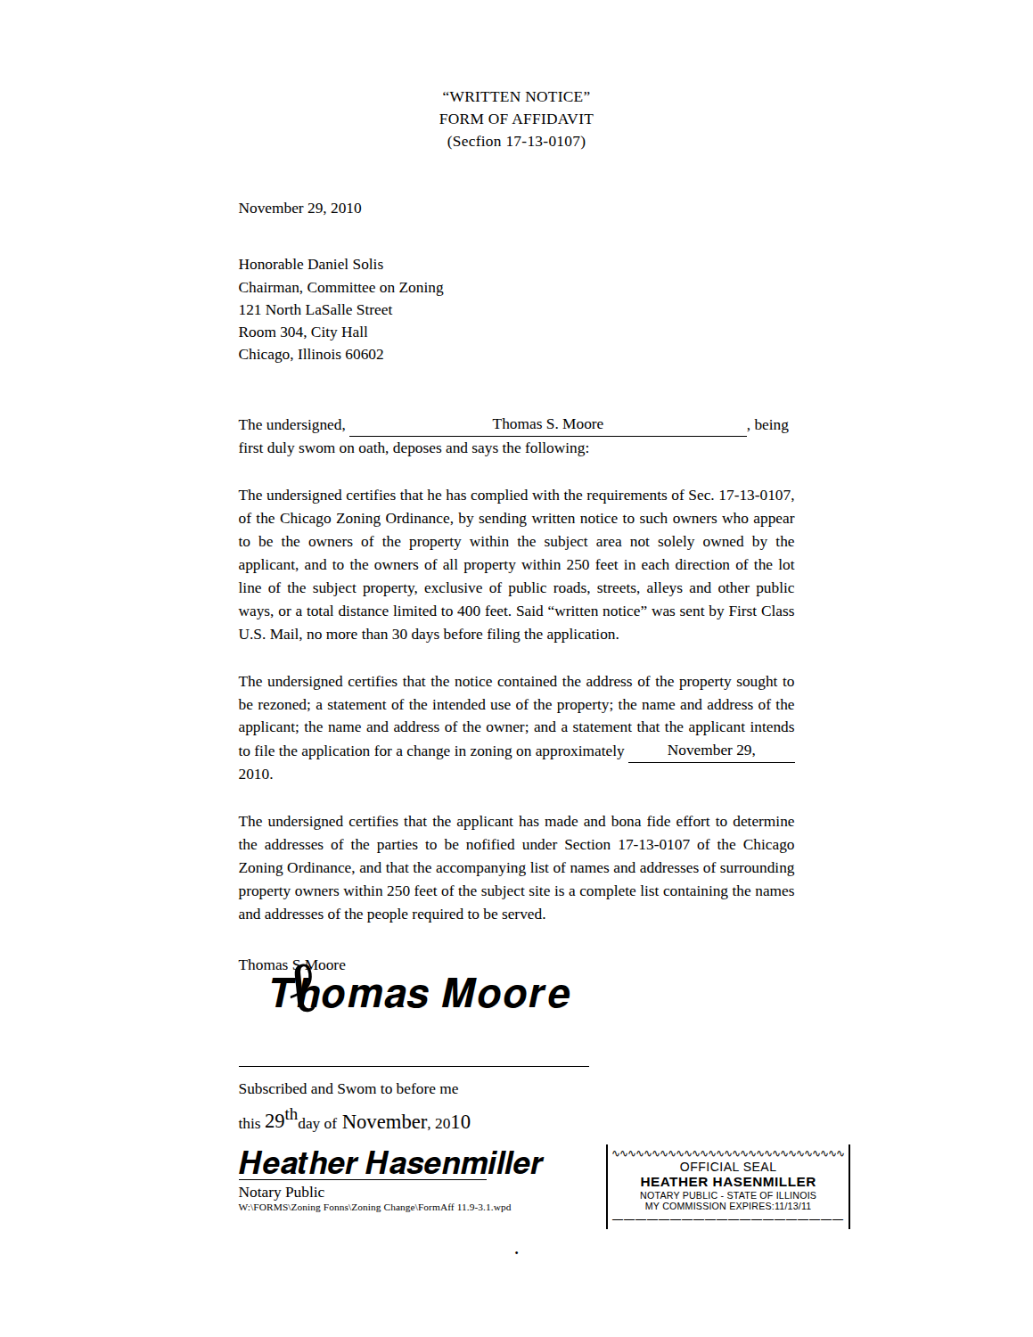“WRITTEN NOTICE”
FORM OF AFFIDAVIT
(Secfion 17-13-0107)
November 29, 2010
Honorable Daniel Solis
Chairman, Committee on Zoning
121 North LaSalle Street
Room 304, City Hall
Chicago, Illinois 60602
The undersigned, Thomas S. Moore, being first duly swom on oath, deposes and says the following:
The undersigned certifies that he has complied with the requirements of Sec. 17-13-0107, of the Chicago Zoning Ordinance, by sending written notice to such owners who appear to be the owners of the property within the subject area not solely owned by the applicant, and to the owners of all property within 250 feet in each direction of the lot line of the subject property, exclusive of public roads, streets, alleys and other public ways, or a total distance limited to 400 feet. Said “written notice” was sent by First Class U.S. Mail, no more than 30 days before filing the application.
The undersigned certifies that the notice contained the address of the property sought to be rezoned; a statement of the intended use of the property; the name and address of the applicant; the name and address of the owner; and a statement that the applicant intends to file the application for a change in zoning on approximately November 29, 2010.
The undersigned certifies that the applicant has made and bona fide effort to determine the addresses of the parties to be nofified under Section 17-13-0107 of the Chicago Zoning Ordinance, and that the accompanying list of names and addresses of surrounding property owners within 250 feet of the subject site is a complete list containing the names and addresses of the people required to be served.
Thomas S Moore
ℓ
𝑻𝒉𝒐𝒎𝒂𝒔 𝑴𝒐𝒐𝒓𝒆
Subscribed and Swom to before me
this 29thday of November, 2010
𝑯𝒆𝒂𝒕𝒉𝒆𝒓 𝑯𝒂𝒔𝒆𝒏𝒎𝒊𝒍𝒍𝒆𝒓
Notary Public
W:\FORMS\Zoning Fonns\Zoning Change\FormAff 11.9-3.1.wpd
∿∿∿∿∿∿∿∿∿∿∿∿∿∿∿∿∿∿∿∿∿∿∿∿∿∿∿∿∿∿∿∿∿∿∿∿∿∿∿∿
OFFICIAL SEAL
HEATHER HASENMILLER
NOTARY PUBLIC - STATE OF ILLINOIS
MY COMMISSION EXPIRES:11/13/11
————————————————————
•